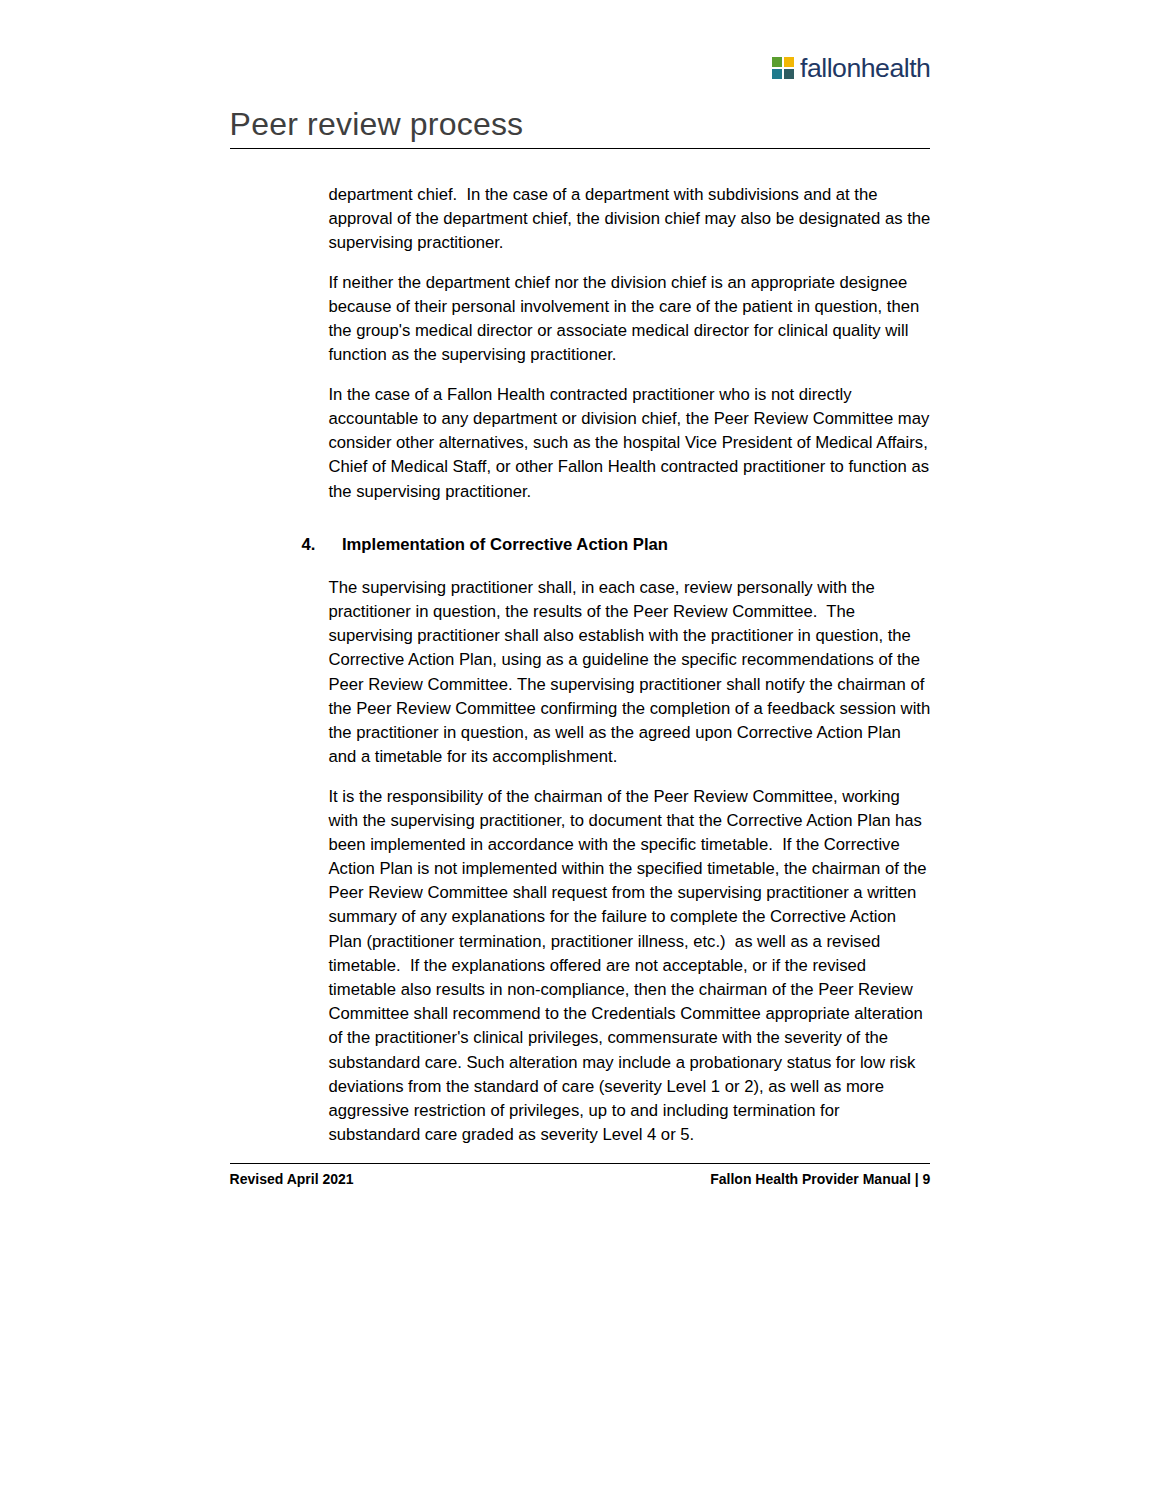fallon health
Peer review process
department chief. In the case of a department with subdivisions and at the approval of the department chief, the division chief may also be designated as the supervising practitioner.
If neither the department chief nor the division chief is an appropriate designee because of their personal involvement in the care of the patient in question, then the group's medical director or associate medical director for clinical quality will function as the supervising practitioner.
In the case of a Fallon Health contracted practitioner who is not directly accountable to any department or division chief, the Peer Review Committee may consider other alternatives, such as the hospital Vice President of Medical Affairs, Chief of Medical Staff, or other Fallon Health contracted practitioner to function as the supervising practitioner.
4.
Implementation of Corrective Action Plan
The supervising practitioner shall, in each case, review personally with the practitioner in question, the results of the Peer Review Committee. The supervising practitioner shall also establish with the practitioner in question, the Corrective Action Plan, using as a guideline the specific recommendations of the Peer Review Committee. The supervising practitioner shall notify the chairman of the Peer Review Committee confirming the completion of a feedback session with the practitioner in question, as well as the agreed upon Corrective Action Plan and a timetable for its accomplishment.
It is the responsibility of the chairman of the Peer Review Committee, working with the supervising practitioner, to document that the Corrective Action Plan has been implemented in accordance with the specific timetable. If the Corrective Action Plan is not implemented within the specified timetable, the chairman of the Peer Review Committee shall request from the supervising practitioner a written summary of any explanations for the failure to complete the Corrective Action Plan (practitioner termination, practitioner illness, etc.) as well as a revised timetable. If the explanations offered are not acceptable, or if the revised timetable also results in non-compliance, then the chairman of the Peer Review Committee shall recommend to the Credentials Committee appropriate alteration of the practitioner's clinical privileges, commensurate with the severity of the substandard care. Such alteration may include a probationary status for low risk deviations from the standard of care (severity Level 1 or 2), as well as more aggressive restriction of privileges, up to and including termination for substandard care graded as severity Level 4 or 5.
Revised April 2021
Fallon Health Provider Manual | 9